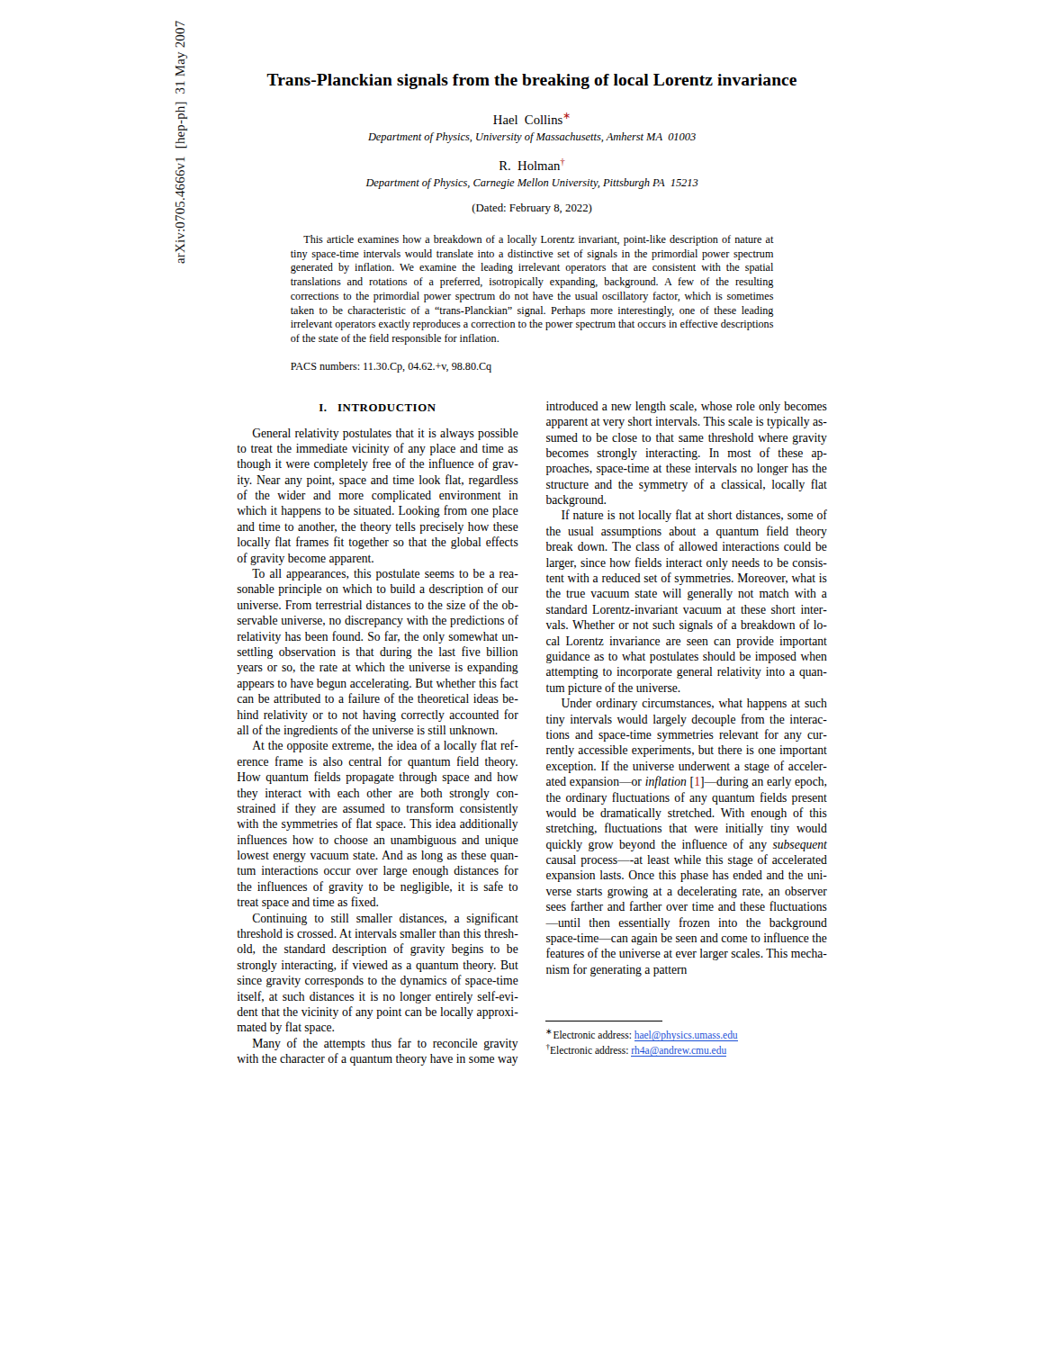arXiv:0705.4666v1 [hep-ph] 31 May 2007
Trans-Planckian signals from the breaking of local Lorentz invariance
Hael Collins∗
Department of Physics, University of Massachusetts, Amherst MA 01003
R. Holman†
Department of Physics, Carnegie Mellon University, Pittsburgh PA 15213
(Dated: February 8, 2022)
This article examines how a breakdown of a locally Lorentz invariant, point-like description of nature at tiny space-time intervals would translate into a distinctive set of signals in the primordial power spectrum generated by inflation. We examine the leading irrelevant operators that are consistent with the spatial translations and rotations of a preferred, isotropically expanding, background. A few of the resulting corrections to the primordial power spectrum do not have the usual oscillatory factor, which is sometimes taken to be characteristic of a “trans-Planckian” signal. Perhaps more interestingly, one of these leading irrelevant operators exactly reproduces a correction to the power spectrum that occurs in effective descriptions of the state of the field responsible for inflation.
PACS numbers: 11.30.Cp, 04.62.+v, 98.80.Cq
I. Introduction
General relativity postulates that it is always possible to treat the immediate vicinity of any place and time as though it were completely free of the influence of gravity. Near any point, space and time look flat, regardless of the wider and more complicated environment in which it happens to be situated. Looking from one place and time to another, the theory tells precisely how these locally flat frames fit together so that the global effects of gravity become apparent.
To all appearances, this postulate seems to be a reasonable principle on which to build a description of our universe. From terrestrial distances to the size of the observable universe, no discrepancy with the predictions of relativity has been found. So far, the only somewhat unsettling observation is that during the last five billion years or so, the rate at which the universe is expanding appears to have begun accelerating. But whether this fact can be attributed to a failure of the theoretical ideas behind relativity or to not having correctly accounted for all of the ingredients of the universe is still unknown.
At the opposite extreme, the idea of a locally flat reference frame is also central for quantum field theory. How quantum fields propagate through space and how they interact with each other are both strongly constrained if they are assumed to transform consistently with the symmetries of flat space. This idea additionally influences how to choose an unambiguous and unique lowest energy vacuum state. And as long as these quantum interactions occur over large enough distances for the influences of gravity to be negligible, it is safe to treat space and time as fixed.
Continuing to still smaller distances, a significant threshold is crossed. At intervals smaller than this threshold, the standard description of gravity begins to be strongly interacting, if viewed as a quantum theory. But since gravity corresponds to the dynamics of space-time itself, at such distances it is no longer entirely self-evident that the vicinity of any point can be locally approximated by flat space.
Many of the attempts thus far to reconcile gravity with the character of a quantum theory have in some way introduced a new length scale, whose role only becomes apparent at very short intervals. This scale is typically assumed to be close to that same threshold where gravity becomes strongly interacting. In most of these approaches, space-time at these intervals no longer has the structure and the symmetry of a classical, locally flat background.
If nature is not locally flat at short distances, some of the usual assumptions about a quantum field theory break down. The class of allowed interactions could be larger, since how fields interact only needs to be consistent with a reduced set of symmetries. Moreover, what is the true vacuum state will generally not match with a standard Lorentz-invariant vacuum at these short intervals. Whether or not such signals of a breakdown of local Lorentz invariance are seen can provide important guidance as to what postulates should be imposed when attempting to incorporate general relativity into a quantum picture of the universe.
Under ordinary circumstances, what happens at such tiny intervals would largely decouple from the interactions and space-time symmetries relevant for any currently accessible experiments, but there is one important exception. If the universe underwent a stage of accelerated expansion—or inflation [1]—during an early epoch, the ordinary fluctuations of any quantum fields present would be dramatically stretched. With enough of this stretching, fluctuations that were initially tiny would quickly grow beyond the influence of any subsequent causal process—-at least while this stage of accelerated expansion lasts. Once this phase has ended and the universe starts growing at a decelerating rate, an observer sees farther and farther over time and these fluctuations—until then essentially frozen into the background space-time—can again be seen and come to influence the features of the universe at ever larger scales. This mechanism for generating a pattern
∗Electronic address: hael@physics.umass.edu
†Electronic address: rh4a@andrew.cmu.edu